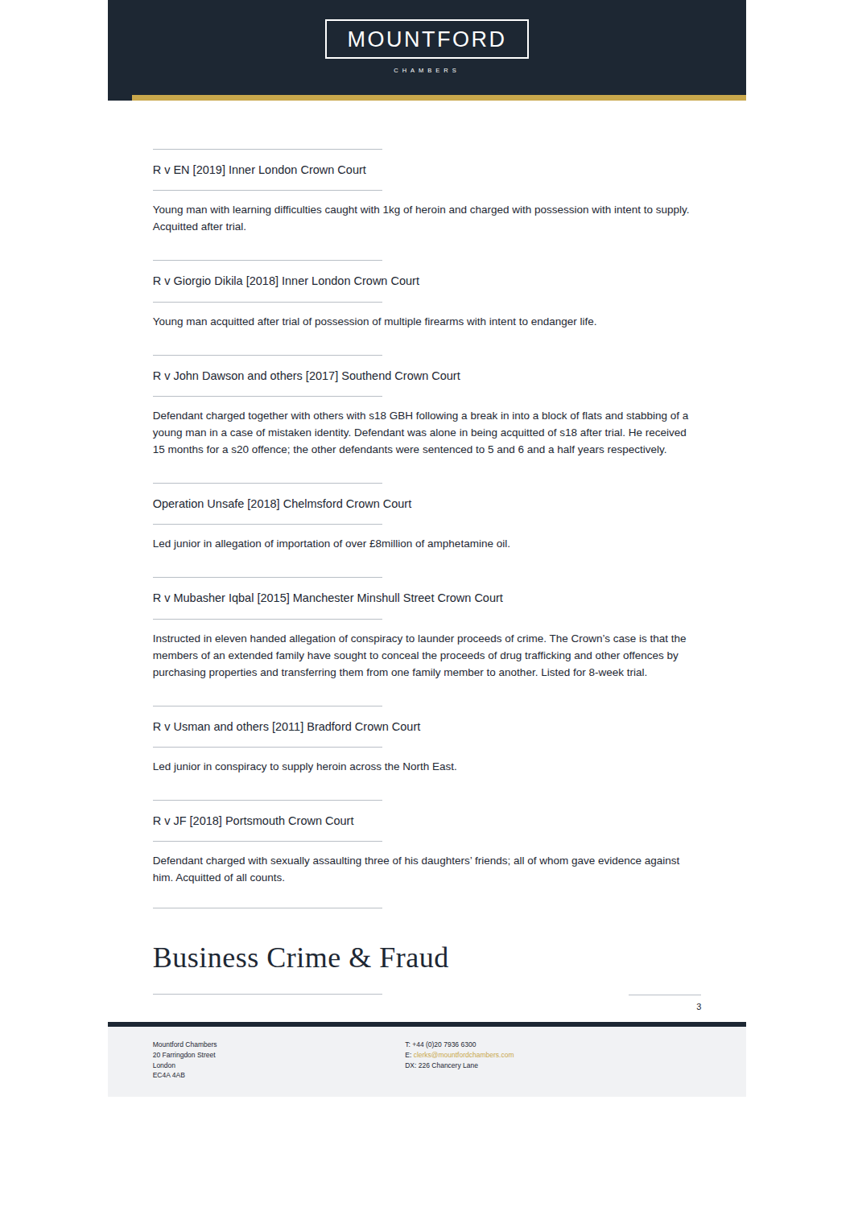MOUNTFORD
CHAMBERS
R v EN [2019] Inner London Crown Court
​Young man with learning difficulties caught with 1kg of heroin and charged with possession with intent to supply. Acquitted after trial.
R v Giorgio Dikila [2018] Inner London Crown Court​
Young man acquitted after trial of possession of multiple firearms with intent to endanger life.
R v John Dawson and others [2017] Southend Crown Court​
Defendant charged together with others with s18 GBH following a break in into a block of flats and stabbing of a young man in a case of mistaken identity. Defendant was alone in being acquitted of s18 after trial. He received 15 months for a s20 offence; the other defendants were sentenced to 5 and 6 and a half years respectively.
Operation Unsafe [2018] Chelmsford Crown Court​
Led junior in allegation of importation of over £8million of amphetamine oil.
R v Mubasher Iqbal [2015] Manchester Minshull Street Crown Court​
Instructed in eleven handed allegation of conspiracy to launder proceeds of crime. The Crown’s case is that the members of an extended family have sought to conceal the proceeds of drug trafficking and other offences by purchasing properties and transferring them from one family member to another. Listed for 8-week trial.
R v Usman and others [2011] Bradford Crown Court​
Led junior in conspiracy to supply heroin across the North East.
R v JF [2018] Portsmouth Crown Court​
Defendant charged with sexually assaulting three of his daughters’ friends; all of whom gave evidence against him. Acquitted of all counts.
Business Crime & Fraud
3
Mountford Chambers
20 Farringdon Street
London
EC4A 4AB
T: +44 (0)20 7936 6300
E: clerks@mountfordchambers.com
DX: 226 Chancery Lane